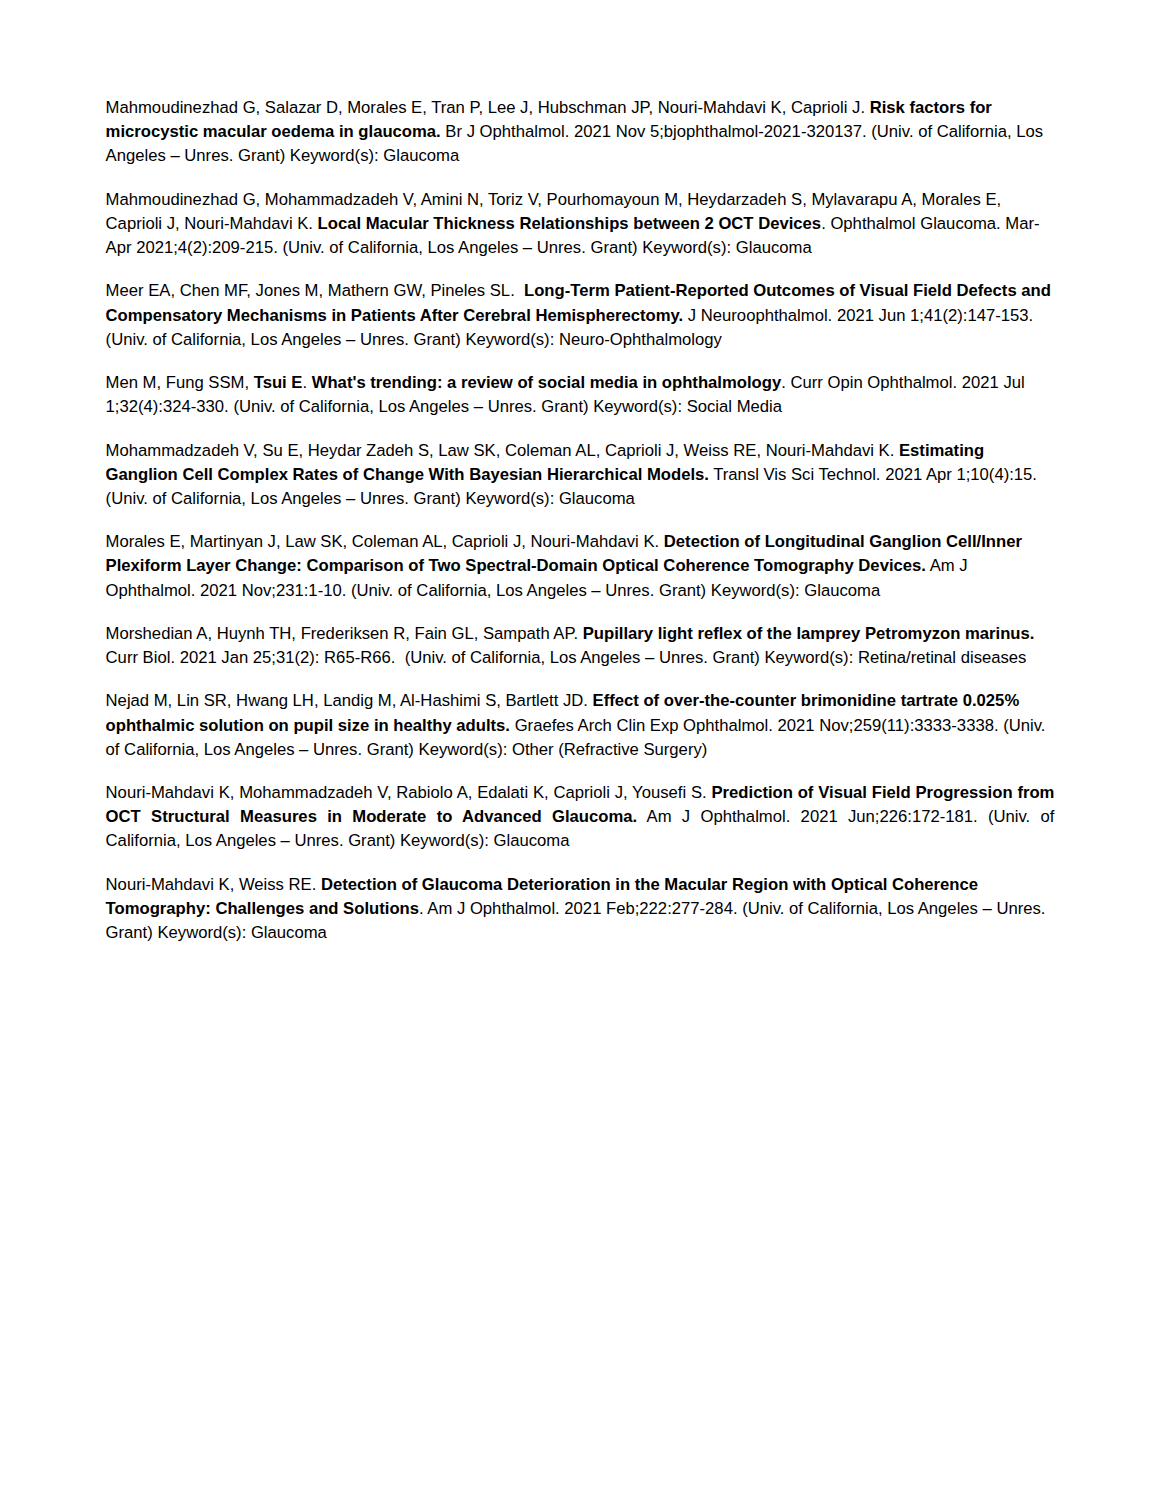Mahmoudinezhad G, Salazar D, Morales E, Tran P, Lee J, Hubschman JP, Nouri-Mahdavi K, Caprioli J. Risk factors for microcystic macular oedema in glaucoma. Br J Ophthalmol. 2021 Nov 5;bjophthalmol-2021-320137. (Univ. of California, Los Angeles – Unres. Grant) Keyword(s): Glaucoma
Mahmoudinezhad G, Mohammadzadeh V, Amini N, Toriz V, Pourhomayoun M, Heydarzadeh S, Mylavarapu A, Morales E, Caprioli J, Nouri-Mahdavi K. Local Macular Thickness Relationships between 2 OCT Devices. Ophthalmol Glaucoma. Mar-Apr 2021;4(2):209-215. (Univ. of California, Los Angeles – Unres. Grant) Keyword(s): Glaucoma
Meer EA, Chen MF, Jones M, Mathern GW, Pineles SL. Long-Term Patient-Reported Outcomes of Visual Field Defects and Compensatory Mechanisms in Patients After Cerebral Hemispherectomy. J Neuroophthalmol. 2021 Jun 1;41(2):147-153. (Univ. of California, Los Angeles – Unres. Grant) Keyword(s): Neuro-Ophthalmology
Men M, Fung SSM, Tsui E. What's trending: a review of social media in ophthalmology. Curr Opin Ophthalmol. 2021 Jul 1;32(4):324-330. (Univ. of California, Los Angeles – Unres. Grant) Keyword(s): Social Media
Mohammadzadeh V, Su E, Heydar Zadeh S, Law SK, Coleman AL, Caprioli J, Weiss RE, Nouri-Mahdavi K. Estimating Ganglion Cell Complex Rates of Change With Bayesian Hierarchical Models. Transl Vis Sci Technol. 2021 Apr 1;10(4):15. (Univ. of California, Los Angeles – Unres. Grant) Keyword(s): Glaucoma
Morales E, Martinyan J, Law SK, Coleman AL, Caprioli J, Nouri-Mahdavi K. Detection of Longitudinal Ganglion Cell/Inner Plexiform Layer Change: Comparison of Two Spectral-Domain Optical Coherence Tomography Devices. Am J Ophthalmol. 2021 Nov;231:1-10. (Univ. of California, Los Angeles – Unres. Grant) Keyword(s): Glaucoma
Morshedian A, Huynh TH, Frederiksen R, Fain GL, Sampath AP. Pupillary light reflex of the lamprey Petromyzon marinus. Curr Biol. 2021 Jan 25;31(2): R65-R66. (Univ. of California, Los Angeles – Unres. Grant) Keyword(s): Retina/retinal diseases
Nejad M, Lin SR, Hwang LH, Landig M, Al-Hashimi S, Bartlett JD. Effect of over-the-counter brimonidine tartrate 0.025% ophthalmic solution on pupil size in healthy adults. Graefes Arch Clin Exp Ophthalmol. 2021 Nov;259(11):3333-3338. (Univ. of California, Los Angeles – Unres. Grant) Keyword(s): Other (Refractive Surgery)
Nouri-Mahdavi K, Mohammadzadeh V, Rabiolo A, Edalati K, Caprioli J, Yousefi S. Prediction of Visual Field Progression from OCT Structural Measures in Moderate to Advanced Glaucoma. Am J Ophthalmol. 2021 Jun;226:172-181. (Univ. of California, Los Angeles – Unres. Grant) Keyword(s): Glaucoma
Nouri-Mahdavi K, Weiss RE. Detection of Glaucoma Deterioration in the Macular Region with Optical Coherence Tomography: Challenges and Solutions. Am J Ophthalmol. 2021 Feb;222:277-284. (Univ. of California, Los Angeles – Unres. Grant) Keyword(s): Glaucoma